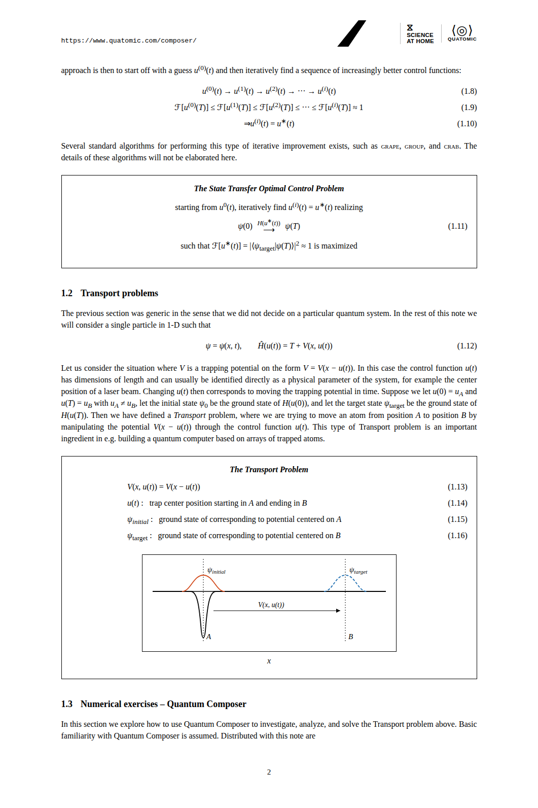https://www.quatomic.com/composer/
⧖SCIENCE
AT HOME
⟨◎⟩QUATOMIC
approach is then to start off with a guess u(0)(t) and then iteratively find a sequence of increasingly better control functions:
u(0)(t) → u(1)(t) → u(2)(t) → ··· → u(i)(t) (1.8)
ℱ[u(0)(T)] ≤ ℱ[u(1)(T)] ≤ ℱ[u(2)(T)] ≤ ··· ≤ ℱ[u(i)(T)] ≈ 1 (1.9)
⇒u(i)(t) = u∗(t) (1.10)
Several standard algorithms for performing this type of iterative improvement exists, such as grape, group, and crab. The details of these algorithms will not be elaborated here.
The State Transfer Optimal Control Problem
starting from u0(t), iteratively find u(i)(t) = u∗(t) realizing
ψ(0) H(u∗(t)) ⟶ ψ(T) (1.11)
such that ℱ[u∗(t)] = |⟨ψtarget|ψ(T)⟩|2 ≈ 1 is maximized
1.2 Transport problems
The previous section was generic in the sense that we did not decide on a particular quantum system. In the rest of this note we will consider a single particle in 1-D such that
ψ = ψ(x, t), Ĥ(u(t)) = T + V(x, u(t)) (1.12)
Let us consider the situation where V is a trapping potential on the form V = V(x − u(t)). In this case the control function u(t) has dimensions of length and can usually be identified directly as a physical parameter of the system, for example the center position of a laser beam. Changing u(t) then corresponds to moving the trapping potential in time. Suppose we let u(0) = uA and u(T) = uB with uA ≠ uB, let the initial state ψ0 be the ground state of H(u(0)), and let the target state ψtarget be the ground state of H(u(T)). Then we have defined a Transport problem, where we are trying to move an atom from position A to position B by manipulating the potential V(x − u(t)) through the control function u(t). This type of Transport problem is an important ingredient in e.g. building a quantum computer based on arrays of trapped atoms.
The Transport Problem
V(x, u(t)) = V(x − u(t)) (1.13)
u(t) : trap center position starting in A and ending in B (1.14)
ψinitial : ground state of corresponding to potential centered on A (1.15)
ψtarget : ground state of corresponding to potential centered on B (1.16)
ψinitial ψtarget V(x, u(t)) A B
x
1.3 Numerical exercises – Quantum Composer
In this section we explore how to use Quantum Composer to investigate, analyze, and solve the Transport problem above. Basic familiarity with Quantum Composer is assumed. Distributed with this note are
2